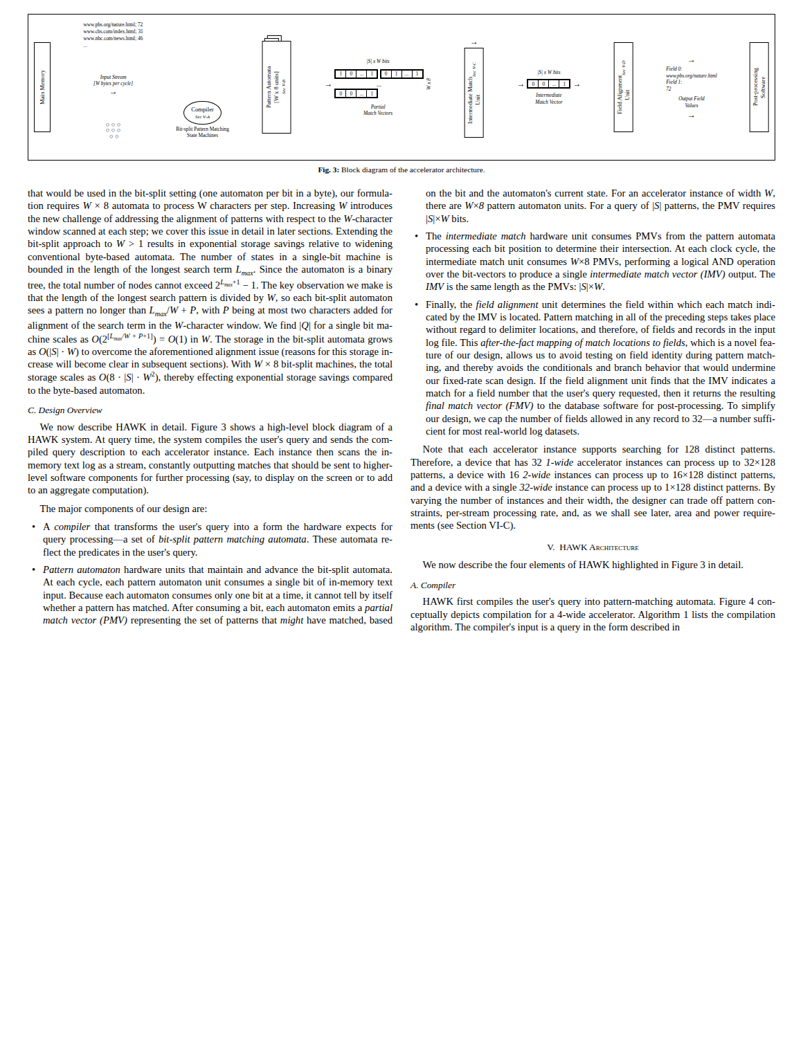Main Memory
www.pbs.org/nature.html; 72
www.cbs.com/index.html; 31
www.nbc.com/news.html; 46
...
Input Stream
[W bytes per cycle]
→
○ ○ ○
○ ○ ○
○ ○
Compiler
Sec V-A
Bit-split Pattern Matching
State Machines
Pattern Automata
[W x 8 units]
Sec V-B
|S| x W bits
→
| 1 | 0 | ... | 1 |
| 0 | 1 | ... | 1 |
...
| 0 | 0 | ... | 1 |
W x 8
Partial
Match Vectors
→
Intermediate Match
Unit
Sec V-C
|S| x W bits
→
| 0 | 0 | ... | 1 |
→
Intermediate
Match Vector
Field Alignment
Unit
Sec V-D
→
Field 0:
www.pbs.org/nature.html
Field 1:
72
Output Field
Values
→
Post-processing
Software
Fig. 3: Block diagram of the accelerator architecture.
that would be used in the bit-split setting (one automaton per bit in a byte), our formulation requires W × 8 automata to process W characters per step. Increasing W introduces the new challenge of addressing the alignment of patterns with respect to the W-character window scanned at each step; we cover this issue in detail in later sections. Extending the bit-split approach to W > 1 results in exponential storage savings relative to widening conventional byte-based automata. The number of states in a single-bit machine is bounded in the length of the longest search term Lmax. Since the automaton is a binary tree, the total number of nodes cannot exceed 2Lmax+1 − 1. The key observation we make is that the length of the longest search pattern is divided by W, so each bit-split automaton sees a pattern no longer than Lmax/W + P, with P being at most two characters added for alignment of the search term in the W-character window. We find |Q| for a single bit machine scales as O(2[Lmax/W + P+1]) = O(1) in W. The storage in the bit-split automata grows as O(|S| · W) to overcome the aforementioned alignment issue (reasons for this storage increase will become clear in subsequent sections). With W × 8 bit-split machines, the total storage scales as O(8 · |S| · W2), thereby effecting exponential storage savings compared to the byte-based automaton.
C. Design Overview
We now describe HAWK in detail. Figure 3 shows a high-level block diagram of a HAWK system. At query time, the system compiles the user's query and sends the compiled query description to each accelerator instance. Each instance then scans the in-memory text log as a stream, constantly outputting matches that should be sent to higher-level software components for further processing (say, to display on the screen or to add to an aggregate computation).
The major components of our design are:
A compiler that transforms the user's query into a form the hardware expects for query processing—a set of bit-split pattern matching automata. These automata reflect the predicates in the user's query.
Pattern automaton hardware units that maintain and advance the bit-split automata. At each cycle, each pattern automaton unit consumes a single bit of in-memory text input. Because each automaton consumes only one bit at a time, it cannot tell by itself whether a pattern has matched. After consuming a bit, each automaton emits a partial match vector (PMV) representing the set of patterns that might have matched, based on the bit and the automaton's current state. For an accelerator instance of width W, there are W×8 pattern automaton units. For a query of |S| patterns, the PMV requires |S|×W bits.
The intermediate match hardware unit consumes PMVs from the pattern automata processing each bit position to determine their intersection. At each clock cycle, the intermediate match unit consumes W×8 PMVs, performing a logical AND operation over the bit-vectors to produce a single intermediate match vector (IMV) output. The IMV is the same length as the PMVs: |S|×W.
Finally, the field alignment unit determines the field within which each match indicated by the IMV is located. Pattern matching in all of the preceding steps takes place without regard to delimiter locations, and therefore, of fields and records in the input log file. This after-the-fact mapping of match locations to fields, which is a novel feature of our design, allows us to avoid testing on field identity during pattern matching, and thereby avoids the conditionals and branch behavior that would undermine our fixed-rate scan design. If the field alignment unit finds that the IMV indicates a match for a field number that the user's query requested, then it returns the resulting final match vector (FMV) to the database software for post-processing. To simplify our design, we cap the number of fields allowed in any record to 32—a number sufficient for most real-world log datasets.
Note that each accelerator instance supports searching for 128 distinct patterns. Therefore, a device that has 32 1-wide accelerator instances can process up to 32×128 patterns, a device with 16 2-wide instances can process up to 16×128 distinct patterns, and a device with a single 32-wide instance can process up to 1×128 distinct patterns. By varying the number of instances and their width, the designer can trade off pattern constraints, per-stream processing rate, and, as we shall see later, area and power requirements (see Section VI-C).
V. HAWK Architecture
We now describe the four elements of HAWK highlighted in Figure 3 in detail.
A. Compiler
HAWK first compiles the user's query into pattern-matching automata. Figure 4 conceptually depicts compilation for a 4-wide accelerator. Algorithm 1 lists the compilation algorithm. The compiler's input is a query in the form described in